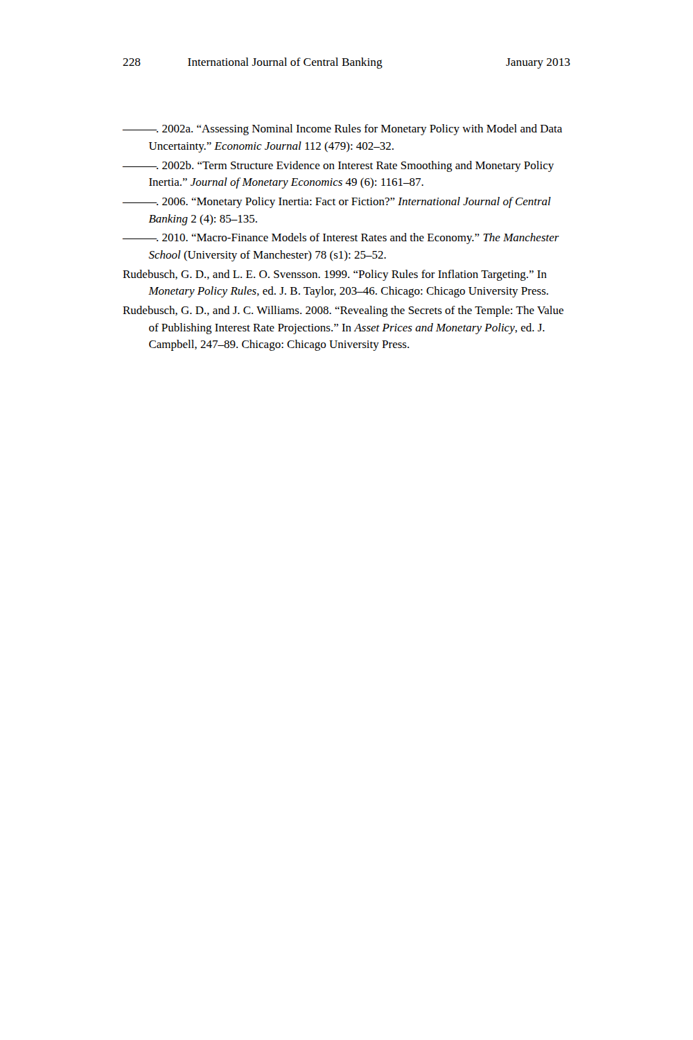228 International Journal of Central Banking January 2013
———. 2002a. “Assessing Nominal Income Rules for Monetary Policy with Model and Data Uncertainty.” Economic Journal 112 (479): 402–32.
———. 2002b. “Term Structure Evidence on Interest Rate Smoothing and Monetary Policy Inertia.” Journal of Monetary Economics 49 (6): 1161–87.
———. 2006. “Monetary Policy Inertia: Fact or Fiction?” International Journal of Central Banking 2 (4): 85–135.
———. 2010. “Macro-Finance Models of Interest Rates and the Economy.” The Manchester School (University of Manchester) 78 (s1): 25–52.
Rudebusch, G. D., and L. E. O. Svensson. 1999. “Policy Rules for Inflation Targeting.” In Monetary Policy Rules, ed. J. B. Taylor, 203–46. Chicago: Chicago University Press.
Rudebusch, G. D., and J. C. Williams. 2008. “Revealing the Secrets of the Temple: The Value of Publishing Interest Rate Projections.” In Asset Prices and Monetary Policy, ed. J. Campbell, 247–89. Chicago: Chicago University Press.